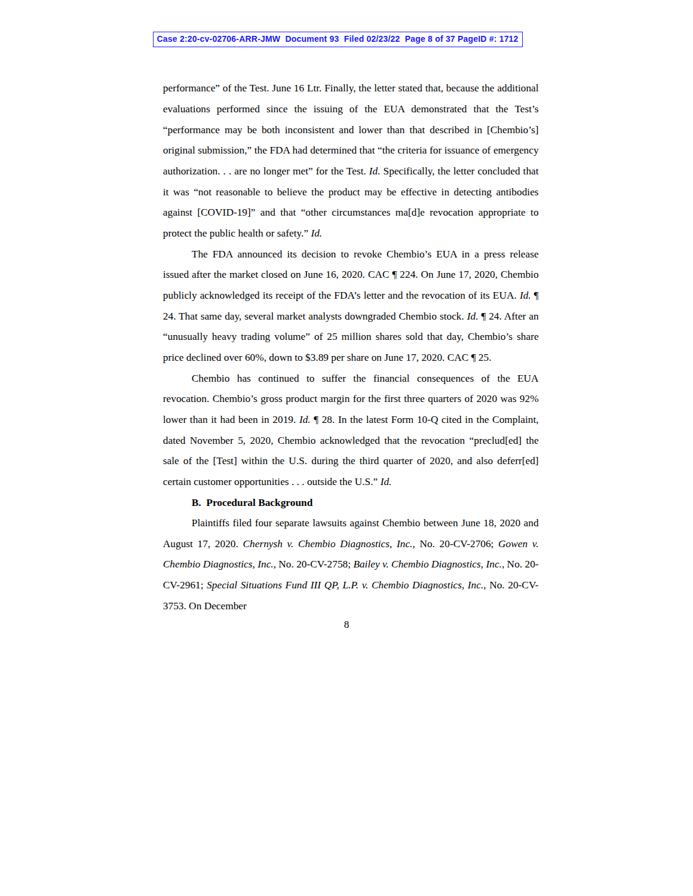Case 2:20-cv-02706-ARR-JMW Document 93 Filed 02/23/22 Page 8 of 37 PageID #: 1712
performance” of the Test. June 16 Ltr. Finally, the letter stated that, because the additional evaluations performed since the issuing of the EUA demonstrated that the Test’s “performance may be both inconsistent and lower than that described in [Chembio’s] original submission,” the FDA had determined that “the criteria for issuance of emergency authorization. . . are no longer met” for the Test. Id. Specifically, the letter concluded that it was “not reasonable to believe the product may be effective in detecting antibodies against [COVID-19]” and that “other circumstances ma[d]e revocation appropriate to protect the public health or safety.” Id.
The FDA announced its decision to revoke Chembio’s EUA in a press release issued after the market closed on June 16, 2020. CAC ¶ 224. On June 17, 2020, Chembio publicly acknowledged its receipt of the FDA’s letter and the revocation of its EUA. Id. ¶ 24. That same day, several market analysts downgraded Chembio stock. Id. ¶ 24. After an “unusually heavy trading volume” of 25 million shares sold that day, Chembio’s share price declined over 60%, down to $3.89 per share on June 17, 2020. CAC ¶ 25.
Chembio has continued to suffer the financial consequences of the EUA revocation. Chembio’s gross product margin for the first three quarters of 2020 was 92% lower than it had been in 2019. Id. ¶ 28. In the latest Form 10-Q cited in the Complaint, dated November 5, 2020, Chembio acknowledged that the revocation “preclud[ed] the sale of the [Test] within the U.S. during the third quarter of 2020, and also deferr[ed] certain customer opportunities . . . outside the U.S.” Id.
B. Procedural Background
Plaintiffs filed four separate lawsuits against Chembio between June 18, 2020 and August 17, 2020. Chernysh v. Chembio Diagnostics, Inc., No. 20-CV-2706; Gowen v. Chembio Diagnostics, Inc., No. 20-CV-2758; Bailey v. Chembio Diagnostics, Inc., No. 20-CV-2961; Special Situations Fund III QP, L.P. v. Chembio Diagnostics, Inc., No. 20-CV-3753. On December
8